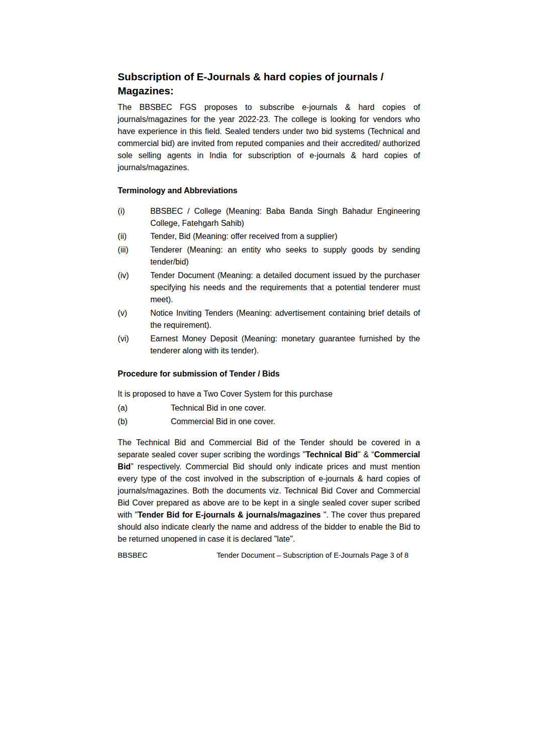Subscription of E-Journals & hard copies of journals / Magazines:
The BBSBEC FGS proposes to subscribe e-journals & hard copies of journals/magazines for the year 2022-23. The college is looking for vendors who have experience in this field. Sealed tenders under two bid systems (Technical and commercial bid) are invited from reputed companies and their accredited/ authorized sole selling agents in India for subscription of e-journals & hard copies of journals/magazines.
Terminology and Abbreviations
(i) BBSBEC / College (Meaning: Baba Banda Singh Bahadur Engineering College, Fatehgarh Sahib)
(ii) Tender, Bid (Meaning: offer received from a supplier)
(iii) Tenderer (Meaning: an entity who seeks to supply goods by sending tender/bid)
(iv) Tender Document (Meaning: a detailed document issued by the purchaser specifying his needs and the requirements that a potential tenderer must meet).
(v) Notice Inviting Tenders (Meaning: advertisement containing brief details of the requirement).
(vi) Earnest Money Deposit (Meaning: monetary guarantee furnished by the tenderer along with its tender).
Procedure for submission of Tender / Bids
It is proposed to have a Two Cover System for this purchase
(a) Technical Bid in one cover.
(b) Commercial Bid in one cover.
The Technical Bid and Commercial Bid of the Tender should be covered in a separate sealed cover super scribing the wordings "Technical Bid" & “Commercial Bid” respectively. Commercial Bid should only indicate prices and must mention every type of the cost involved in the subscription of e-journals & hard copies of journals/magazines. Both the documents viz. Technical Bid Cover and Commercial Bid Cover prepared as above are to be kept in a single sealed cover super scribed with "Tender Bid for E-journals & journals/magazines ". The cover thus prepared should also indicate clearly the name and address of the bidder to enable the Bid to be returned unopened in case it is declared "late".
BBSBEC Tender Document – Subscription of E-Journals Page 3 of 8